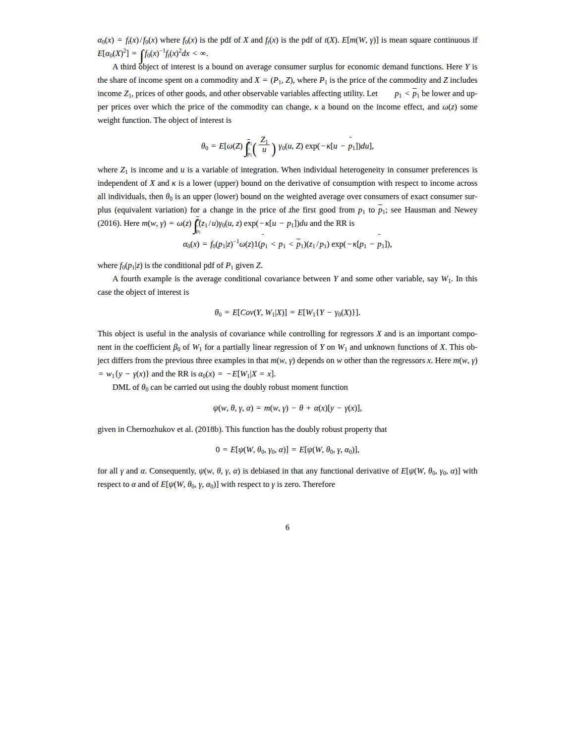α0(x) = ft(x)/f0(x) where f0(x) is the pdf of X and ft(x) is the pdf of t(X). E[m(W, γ)] is mean square continuous if E[α0(X)2] = ∫f0(x)−1ft(x)2dx < ∞.
A third object of interest is a bound on average consumer surplus for economic demand functions. Here Y is the share of income spent on a commodity and X = (P1, Z), where P1 is the price of the commodity and Z includes income Z1, prices of other goods, and other observable variables affecting utility. Let p1 < p1 be lower and upper prices over which the price of the commodity can change, κ a bound on the income effect, and ω(z) some weight function. The object of interest is
θ0 = E[ω(Z) ∫p1 p1 (Z1 u) γ0(u, Z) exp(−κ[u − p1])du],
where Z1 is income and u is a variable of integration. When individual heterogeneity in consumer preferences is independent of X and κ is a lower (upper) bound on the derivative of consumption with respect to income across all individuals, then θ0 is an upper (lower) bound on the weighted average over consumers of exact consumer surplus (equivalent variation) for a change in the price of the first good from p1 to p1; see Hausman and Newey (2016). Here m(w, γ) = ω(z) ∫p1 p1(z1/u)γ0(u, z) exp(−κ[u − p1])du and the RR is
α0(x) = f0(p1|z)−1ω(z)1(p1 < p1 < p1)(z1/p1) exp(−κ[p1 − p1]),
where f0(p1|z) is the conditional pdf of P1 given Z.
A fourth example is the average conditional covariance between Y and some other variable, say W1. In this case the object of interest is
θ0 = E[Cov(Y, W1|X)] = E[W1{Y − γ0(X)}].
This object is useful in the analysis of covariance while controlling for regressors X and is an important component in the coefficient β0 of W1 for a partially linear regression of Y on W1 and unknown functions of X. This object differs from the previous three examples in that m(w, γ) depends on w other than the regressors x. Here m(w, γ) = w1{y − γ(x)} and the RR is α0(x) = −E[W1|X = x].
DML of θ0 can be carried out using the doubly robust moment function
ψ(w, θ, γ, α) = m(w, γ) − θ + α(x)[y − γ(x)],
given in Chernozhukov et al. (2018b). This function has the doubly robust property that
0 = E[ψ(W, θ0, γ0, α)] = E[ψ(W, θ0, γ, α0)],
for all γ and α. Consequently, ψ(w, θ, γ, α) is debiased in that any functional derivative of E[ψ(W, θ0, γ0, α)] with respect to α and of E[ψ(W, θ0, γ, α0)] with respect to γ is zero. Therefore
6